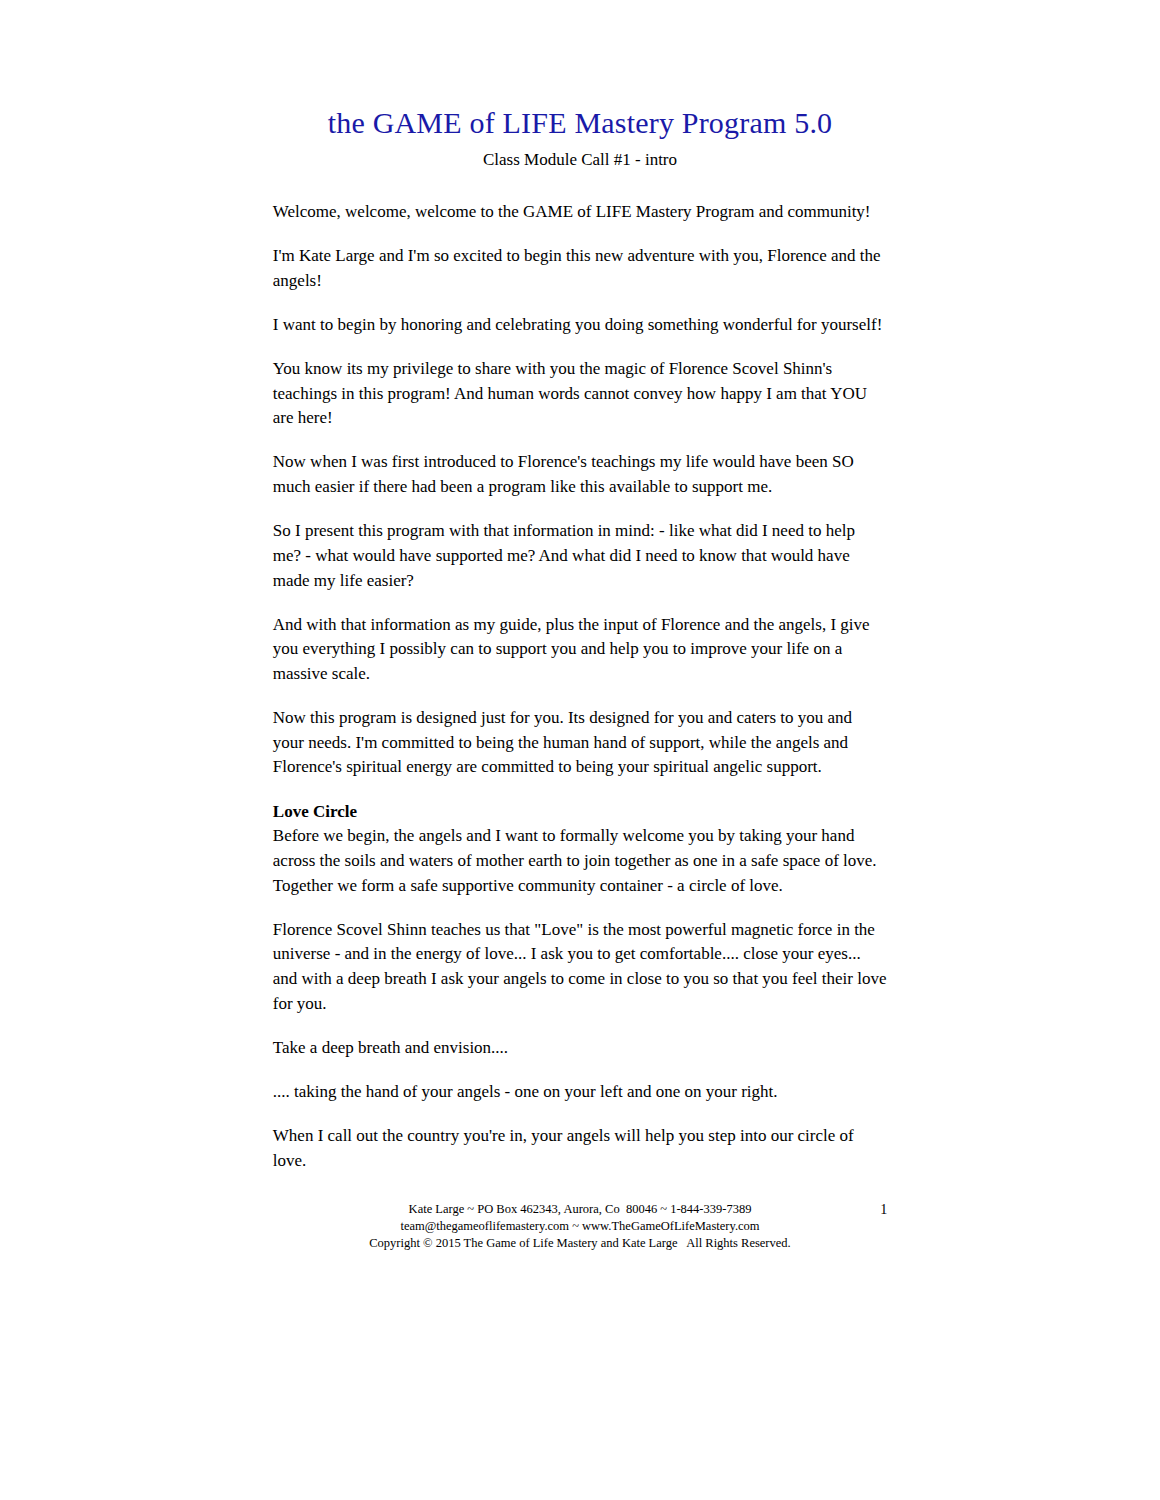the GAME of LIFE Mastery Program 5.0
Class Module Call #1 - intro
Welcome, welcome, welcome to the GAME of LIFE Mastery Program and community!
I'm Kate Large and I'm so excited to begin this new adventure with you, Florence and the angels!
I want to begin by honoring and celebrating you doing something wonderful for yourself!
You know its my privilege to share with you the magic of Florence Scovel Shinn's teachings in this program! And human words cannot convey how happy I am that YOU are here!
Now when I was first introduced to Florence's teachings my life would have been SO much easier if there had been a program like this available to support me.
So I present this program with that information in mind: - like what did I need to help me? - what would have supported me? And what did I need to know that would have made my life easier?
And with that information as my guide, plus the input of Florence and the angels, I give you everything I possibly can to support you and help you to improve your life on a massive scale.
Now this program is designed just for you. Its designed for you and caters to you and your needs. I'm committed to being the human hand of support, while the angels and Florence's spiritual energy are committed to being your spiritual angelic support.
Love Circle
Before we begin, the angels and I want to formally welcome you by taking your hand across the soils and waters of mother earth to join together as one in a safe space of love. Together we form a safe supportive community container - a circle of love.
Florence Scovel Shinn teaches us that "Love" is the most powerful magnetic force in the universe - and in the energy of love... I ask you to get comfortable.... close your eyes... and with a deep breath I ask your angels to come in close to you so that you feel their love for you.
Take a deep breath and envision....
.... taking the hand of your angels - one on your left and one on your right.
When I call out the country you're in, your angels will help you step into our circle of love.
1 Kate Large ~ PO Box 462343, Aurora, Co 80046 ~ 1-844-339-7389
team@thegameoflifemastery.com ~ www.TheGameOfLifeMastery.com
Copyright © 2015 The Game of Life Mastery and Kate Large All Rights Reserved.